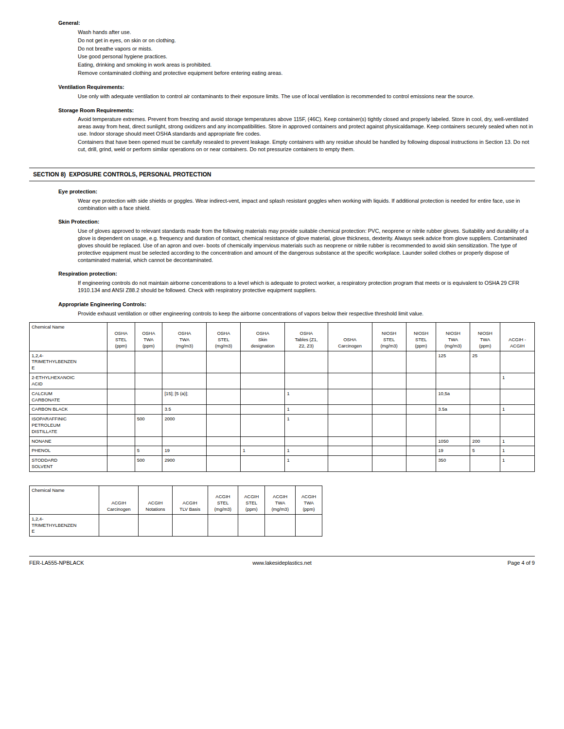General:
Wash hands after use.
Do not get in eyes, on skin or on clothing.
Do not breathe vapors or mists.
Use good personal hygiene practices.
Eating, drinking and smoking in work areas is prohibited.
Remove contaminated clothing and protective equipment before entering eating areas.
Ventilation Requirements:
Use only with adequate ventilation to control air contaminants to their exposure limits. The use of local ventilation is recommended to control emissions near the source.
Storage Room Requirements:
Avoid temperature extremes. Prevent from freezing and avoid storage temperatures above 115F, (46C). Keep container(s) tightly closed and properly labeled. Store in cool, dry, well-ventilated areas away from heat, direct sunlight, strong oxidizers and any incompatibilities. Store in approved containers and protect against physicaldamage. Keep containers securely sealed when not in use. Indoor storage should meet OSHA standards and appropriate fire codes.
Containers that have been opened must be carefully resealed to prevent leakage. Empty containers with any residue should be handled by following disposal instructions in Section 13. Do not cut, drill, grind, weld or perform similar operations on or near containers. Do not pressurize containers to empty them.
SECTION 8) EXPOSURE CONTROLS, PERSONAL PROTECTION
Eye protection:
Wear eye protection with side shields or goggles. Wear indirect-vent, impact and splash resistant goggles when working with liquids. If additional protection is needed for entire face, use in combination with a face shield.
Skin Protection:
Use of gloves approved to relevant standards made from the following materials may provide suitable chemical protection: PVC, neoprene or nitrile rubber gloves. Suitability and durability of a glove is dependent on usage, e.g. frequency and duration of contact, chemical resistance of glove material, glove thickness, dexterity. Always seek advice from glove suppliers. Contaminated gloves should be replaced. Use of an apron and over- boots of chemically impervious materials such as neoprene or nitrile rubber is recommended to avoid skin sensitization. The type of protective equipment must be selected according to the concentration and amount of the dangerous substance at the specific workplace. Launder soiled clothes or properly dispose of contaminated material, which cannot be decontaminated.
Respiration protection:
If engineering controls do not maintain airborne concentrations to a level which is adequate to protect worker, a respiratory protection program that meets or is equivalent to OSHA 29 CFR 1910.134 and ANSI Z88.2 should be followed. Check with respiratory protective equipment suppliers.
Appropriate Engineering Controls:
Provide exhaust ventilation or other engineering controls to keep the airborne concentrations of vapors below their respective threshold limit value.
| Chemical Name | OSHA STEL (ppm) | OSHA TWA (ppm) | OSHA TWA (mg/m3) | OSHA STEL (mg/m3) | OSHA Skin designation | OSHA Tables (Z1, Z2, Z3) | OSHA Carcinogen | NIOSH STEL (mg/m3) | NIOSH STEL (ppm) | NIOSH TWA (mg/m3) | NIOSH TWA (ppm) | ACGIH - ACGIH |
| --- | --- | --- | --- | --- | --- | --- | --- | --- | --- | --- | --- | --- |
| 1,2,4- TRIMETHYLBENZEN E | | | | | | | | | | 125 | 25 | |
| 2-ETHYLHEXANOIC ACID | | | | | | | | | | | | 1 |
| CALCIUM CARBONATE | | | [15]; [5 (a)]; | | | 1 | | | | 10,5a | | |
| CARBON BLACK | | | 3.5 | | | 1 | | | | 3.5a | | 1 |
| ISOPARAFFINIC PETROLEUM DISTILLATE | | 500 | 2000 | | | 1 | | | | | | |
| NONANE | | | | | | | | | | 1050 | 200 | 1 |
| PHENOL | | 5 | 19 | | 1 | 1 | | | | 19 | 5 | 1 |
| STODDARD SOLVENT | | 500 | 2900 | | | 1 | | | | 350 | | 1 |
| Chemical Name | ACGIH Carcinogen | ACGIH Notations | ACGIH TLV Basis | ACGIH STEL (mg/m3) | ACGIH STEL (ppm) | ACGIH TWA (mg/m3) | ACGIH TWA (ppm) |
| --- | --- | --- | --- | --- | --- | --- | --- |
| 1,2,4- TRIMETHYLBENZEN E | | | | | | | |
FER-LA555-NPBLACK
www.lakesideplastics.net
Page 4 of 9